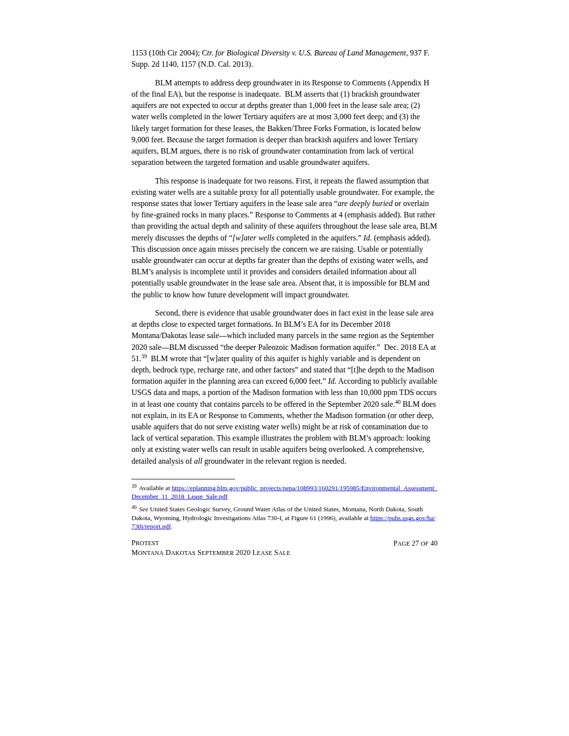1153 (10th Cir 2004); Ctr. for Biological Diversity v. U.S. Bureau of Land Management, 937 F. Supp. 2d 1140, 1157 (N.D. Cal. 2013).
BLM attempts to address deep groundwater in its Response to Comments (Appendix H of the final EA), but the response is inadequate. BLM asserts that (1) brackish groundwater aquifers are not expected to occur at depths greater than 1,000 feet in the lease sale area; (2) water wells completed in the lower Tertiary aquifers are at most 3,000 feet deep; and (3) the likely target formation for these leases, the Bakken/Three Forks Formation, is located below 9,000 feet. Because the target formation is deeper than brackish aquifers and lower Tertiary aquifers, BLM argues, there is no risk of groundwater contamination from lack of vertical separation between the targeted formation and usable groundwater aquifers.
This response is inadequate for two reasons. First, it repeats the flawed assumption that existing water wells are a suitable proxy for all potentially usable groundwater. For example, the response states that lower Tertiary aquifers in the lease sale area “are deeply buried or overlain by fine-grained rocks in many places.” Response to Comments at 4 (emphasis added). But rather than providing the actual depth and salinity of these aquifers throughout the lease sale area, BLM merely discusses the depths of “[w]ater wells completed in the aquifers.” Id. (emphasis added). This discussion once again misses precisely the concern we are raising. Usable or potentially usable groundwater can occur at depths far greater than the depths of existing water wells, and BLM’s analysis is incomplete until it provides and considers detailed information about all potentially usable groundwater in the lease sale area. Absent that, it is impossible for BLM and the public to know how future development will impact groundwater.
Second, there is evidence that usable groundwater does in fact exist in the lease sale area at depths close to expected target formations. In BLM’s EA for its December 2018 Montana/Dakotas lease sale—which included many parcels in the same region as the September 2020 sale—BLM discussed “the deeper Paleozoic Madison formation aquifer.” Dec. 2018 EA at 51.39 BLM wrote that “[w]ater quality of this aquifer is highly variable and is dependent on depth, bedrock type, recharge rate, and other factors” and stated that “[t]he depth to the Madison formation aquifer in the planning area can exceed 6,000 feet.” Id. According to publicly available USGS data and maps, a portion of the Madison formation with less than 10,000 ppm TDS occurs in at least one county that contains parcels to be offered in the September 2020 sale.40 BLM does not explain, in its EA or Response to Comments, whether the Madison formation (or other deep, usable aquifers that do not serve existing water wells) might be at risk of contamination due to lack of vertical separation. This example illustrates the problem with BLM’s approach: looking only at existing water wells can result in usable aquifers being overlooked. A comprehensive, detailed analysis of all groundwater in the relevant region is needed.
39 Available at https://eplanning.blm.gov/public_projects/nepa/108993/160291/195985/Environmental_Assessment_December_11_2018_Lease_Sale.pdf
40 See United States Geologic Survey, Ground Water Atlas of the United States, Montana, North Dakota, South Dakota, Wyoming, Hydrologic Investigations Atlas 730-I, at Figure 61 (1996), available at https://pubs.usgs.gov/ha/730i/report.pdf.
PROTEST
MONTANA DAKOTAS SEPTEMBER 2020 LEASE SALE
PAGE 27 OF 40